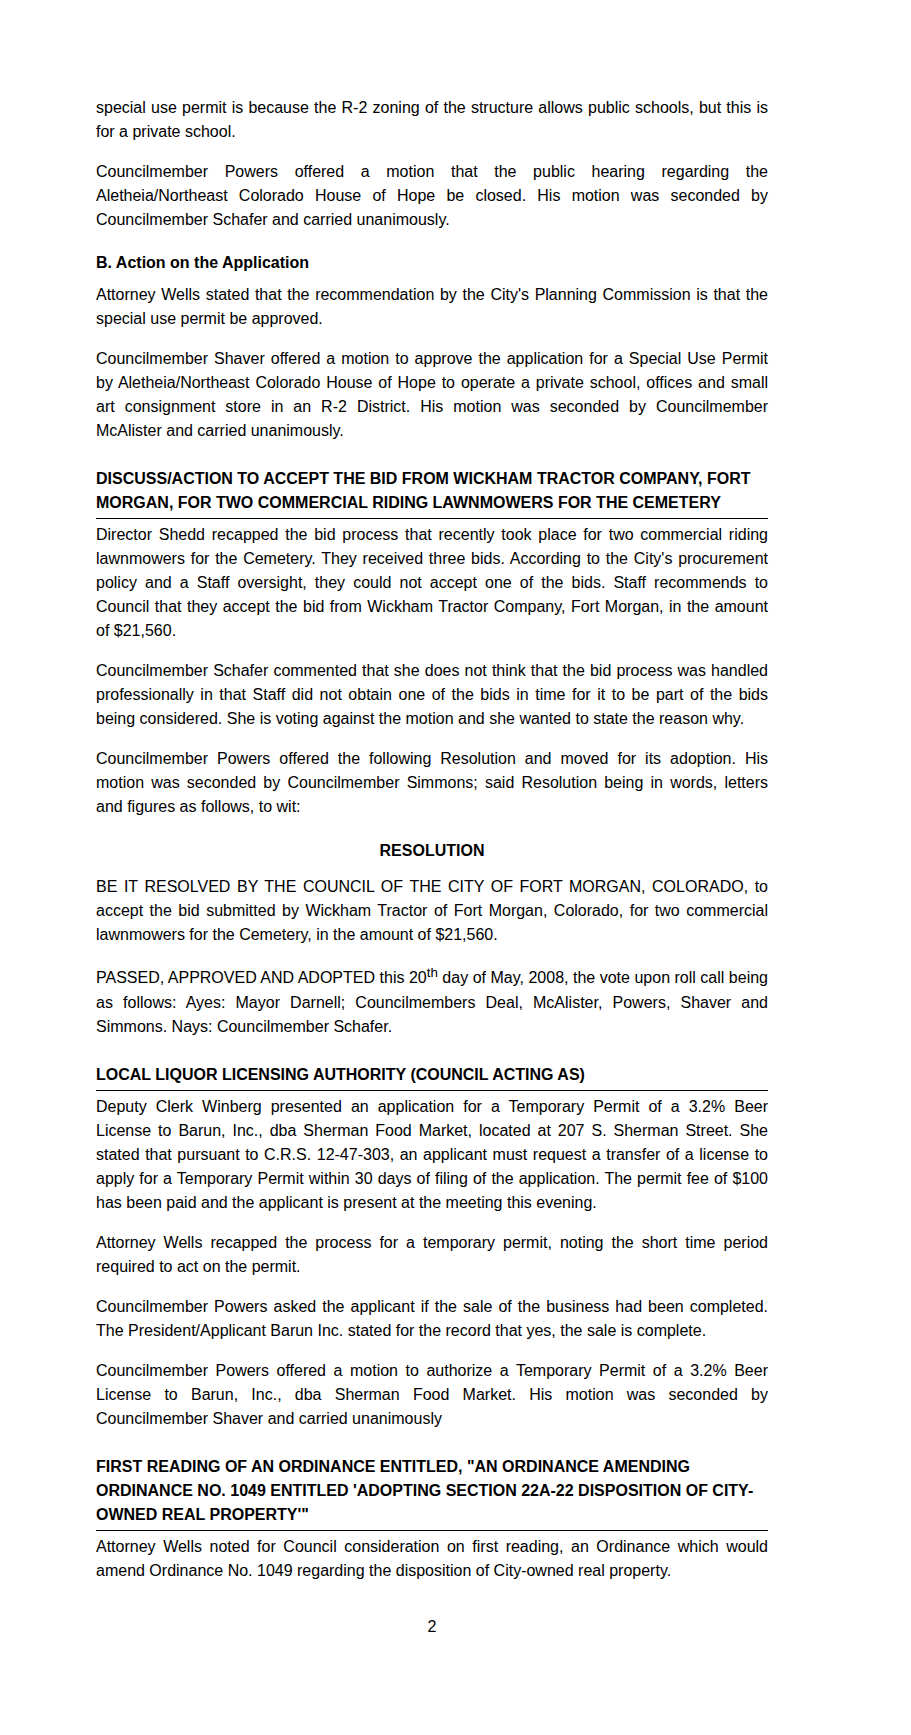special use permit is because the R-2 zoning of the structure allows public schools, but this is for a private school.
Councilmember Powers offered a motion that the public hearing regarding the Aletheia/Northeast Colorado House of Hope be closed. His motion was seconded by Councilmember Schafer and carried unanimously.
B. Action on the Application
Attorney Wells stated that the recommendation by the City's Planning Commission is that the special use permit be approved.
Councilmember Shaver offered a motion to approve the application for a Special Use Permit by Aletheia/Northeast Colorado House of Hope to operate a private school, offices and small art consignment store in an R-2 District. His motion was seconded by Councilmember McAlister and carried unanimously.
Discuss/Action to Accept the Bid from Wickham Tractor Company, Fort Morgan, for Two Commercial Riding Lawnmowers for the Cemetery
Director Shedd recapped the bid process that recently took place for two commercial riding lawnmowers for the Cemetery. They received three bids. According to the City's procurement policy and a Staff oversight, they could not accept one of the bids. Staff recommends to Council that they accept the bid from Wickham Tractor Company, Fort Morgan, in the amount of $21,560.
Councilmember Schafer commented that she does not think that the bid process was handled professionally in that Staff did not obtain one of the bids in time for it to be part of the bids being considered. She is voting against the motion and she wanted to state the reason why.
Councilmember Powers offered the following Resolution and moved for its adoption. His motion was seconded by Councilmember Simmons; said Resolution being in words, letters and figures as follows, to wit:
RESOLUTION
BE IT RESOLVED BY THE COUNCIL OF THE CITY OF FORT MORGAN, COLORADO, to accept the bid submitted by Wickham Tractor of Fort Morgan, Colorado, for two commercial lawnmowers for the Cemetery, in the amount of $21,560.
PASSED, APPROVED AND ADOPTED this 20th day of May, 2008, the vote upon roll call being as follows: Ayes: Mayor Darnell; Councilmembers Deal, McAlister, Powers, Shaver and Simmons. Nays: Councilmember Schafer.
Local Liquor Licensing Authority (Council Acting As)
Deputy Clerk Winberg presented an application for a Temporary Permit of a 3.2% Beer License to Barun, Inc., dba Sherman Food Market, located at 207 S. Sherman Street. She stated that pursuant to C.R.S. 12-47-303, an applicant must request a transfer of a license to apply for a Temporary Permit within 30 days of filing of the application. The permit fee of $100 has been paid and the applicant is present at the meeting this evening.
Attorney Wells recapped the process for a temporary permit, noting the short time period required to act on the permit.
Councilmember Powers asked the applicant if the sale of the business had been completed. The President/Applicant Barun Inc. stated for the record that yes, the sale is complete.
Councilmember Powers offered a motion to authorize a Temporary Permit of a 3.2% Beer License to Barun, Inc., dba Sherman Food Market. His motion was seconded by Councilmember Shaver and carried unanimously
First Reading of an Ordinance Entitled, "An Ordinance Amending Ordinance No. 1049 Entitled 'Adopting Section 22A-22 Disposition of City-Owned Real Property'"
Attorney Wells noted for Council consideration on first reading, an Ordinance which would amend Ordinance No. 1049 regarding the disposition of City-owned real property.
2